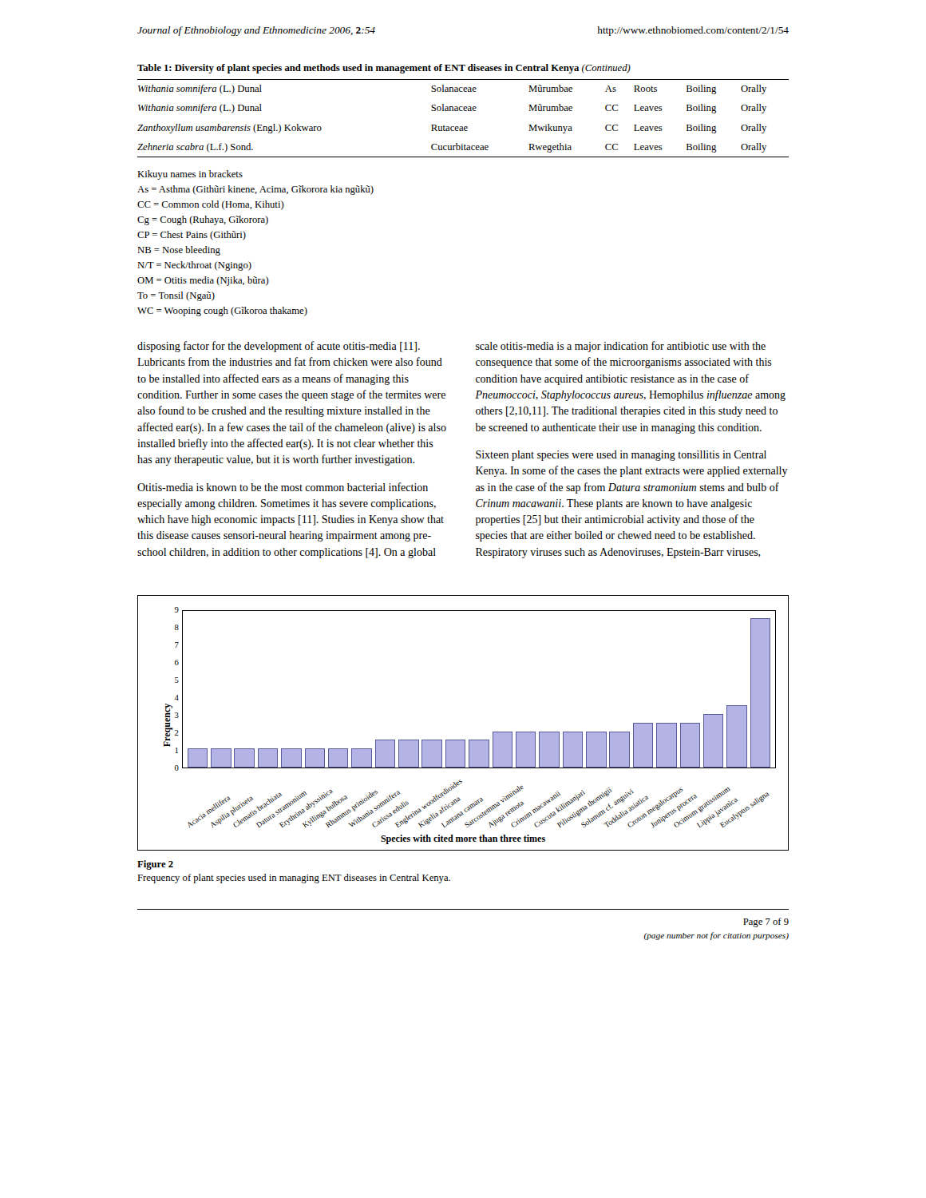Journal of Ethnobiology and Ethnomedicine 2006, 2:54
http://www.ethnobiomed.com/content/2/1/54
Table 1: Diversity of plant species and methods used in management of ENT diseases in Central Kenya (Continued)
| Withania somnifera (L.) Dunal | Solanaceae | Mũrumbae | As | Roots | Boiling | Orally |
| Withania somnifera (L.) Dunal | Solanaceae | Mũrumbae | CC | Leaves | Boiling | Orally |
| Zanthoxyllum usambarensis (Engl.) Kokwaro | Rutaceae | Mwikunya | CC | Leaves | Boiling | Orally |
| Zehneria scabra (L.f.) Sond. | Cucurbitaceae | Rwegethia | CC | Leaves | Boiling | Orally |
Kikuyu names in brackets
As = Asthma (Githũri kinene, Acima, Gĩkorora kia ngũkũ)
CC = Common cold (Homa, Kihuti)
Cg = Cough (Ruhaya, Gĩkorora)
CP = Chest Pains (Githũri)
NB = Nose bleeding
N/T = Neck/throat (Ngingo)
OM = Otitis media (Njika, bũra)
To = Tonsil (Ngaũ)
WC = Wooping cough (Gĩkoroa thakame)
disposing factor for the development of acute otitis-media [11]. Lubricants from the industries and fat from chicken were also found to be installed into affected ears as a means of managing this condition. Further in some cases the queen stage of the termites were also found to be crushed and the resulting mixture installed in the affected ear(s). In a few cases the tail of the chameleon (alive) is also installed briefly into the affected ear(s). It is not clear whether this has any therapeutic value, but it is worth further investigation.
Otitis-media is known to be the most common bacterial infection especially among children. Sometimes it has severe complications, which have high economic impacts [11]. Studies in Kenya show that this disease causes sensori-neural hearing impairment among pre-school children, in addition to other complications [4]. On a global
scale otitis-media is a major indication for antibiotic use with the consequence that some of the microorganisms associated with this condition have acquired antibiotic resistance as in the case of Pneumoccoci, Staphylococcus aureus, Hemophilus influenzae among others [2,10,11]. The traditional therapies cited in this study need to be screened to authenticate their use in managing this condition.
Sixteen plant species were used in managing tonsillitis in Central Kenya. In some of the cases the plant extracts were applied externally as in the case of the sap from Datura stramonium stems and bulb of Crinum macawanii. These plants are known to have analgesic properties [25] but their antimicrobial activity and those of the species that are either boiled or chewed need to be established. Respiratory viruses such as Adenoviruses, Epstein-Barr viruses,
Frequency
0 1 2 3 4 5 6 7 8 9
Acacia mellifera Aspilia pluriseta Clematis brachiata Datura stramonium Erythrina abyssinica Kyllinga bulbosa Rhamnus prinioides Withania somnifera Carissa edulis Englerina woodfordioides Kigelia africana Lantana camara Sarcostemma viminale Ajuga remota Crinum macawanii Cuscuta kilimanjari Piliostigma thonnigii Solanum cf. anguivi Toddalia asiatica Croton megalocarpus Juniperus procera Ocimum gratissimum Lippia javanica Eucalyptus saligna
Species with cited more than three times
Figure 2
Frequency of plant species used in managing ENT diseases in Central Kenya.
Page 7 of 9
(page number not for citation purposes)